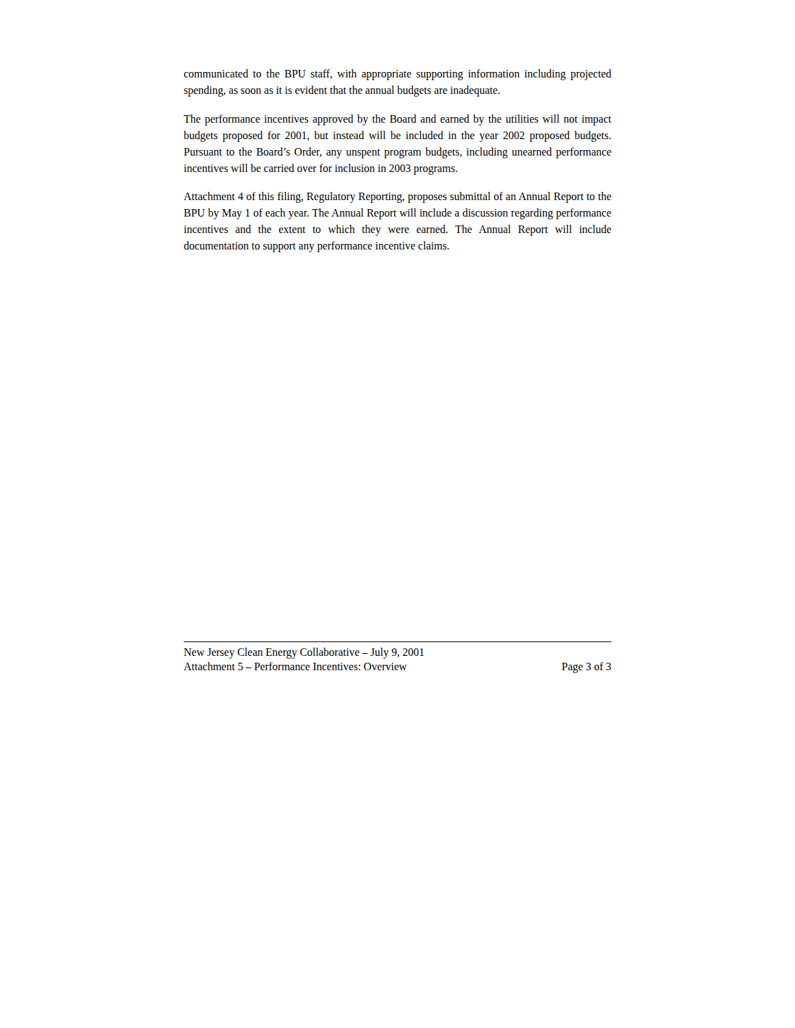communicated to the BPU staff, with appropriate supporting information including projected spending, as soon as it is evident that the annual budgets are inadequate.
The performance incentives approved by the Board and earned by the utilities will not impact budgets proposed for 2001, but instead will be included in the year 2002 proposed budgets. Pursuant to the Board’s Order, any unspent program budgets, including unearned performance incentives will be carried over for inclusion in 2003 programs.
Attachment 4 of this filing, Regulatory Reporting, proposes submittal of an Annual Report to the BPU by May 1 of each year. The Annual Report will include a discussion regarding performance incentives and the extent to which they were earned. The Annual Report will include documentation to support any performance incentive claims.
New Jersey Clean Energy Collaborative – July 9, 2001
Attachment 5 – Performance Incentives: Overview Page 3 of 3